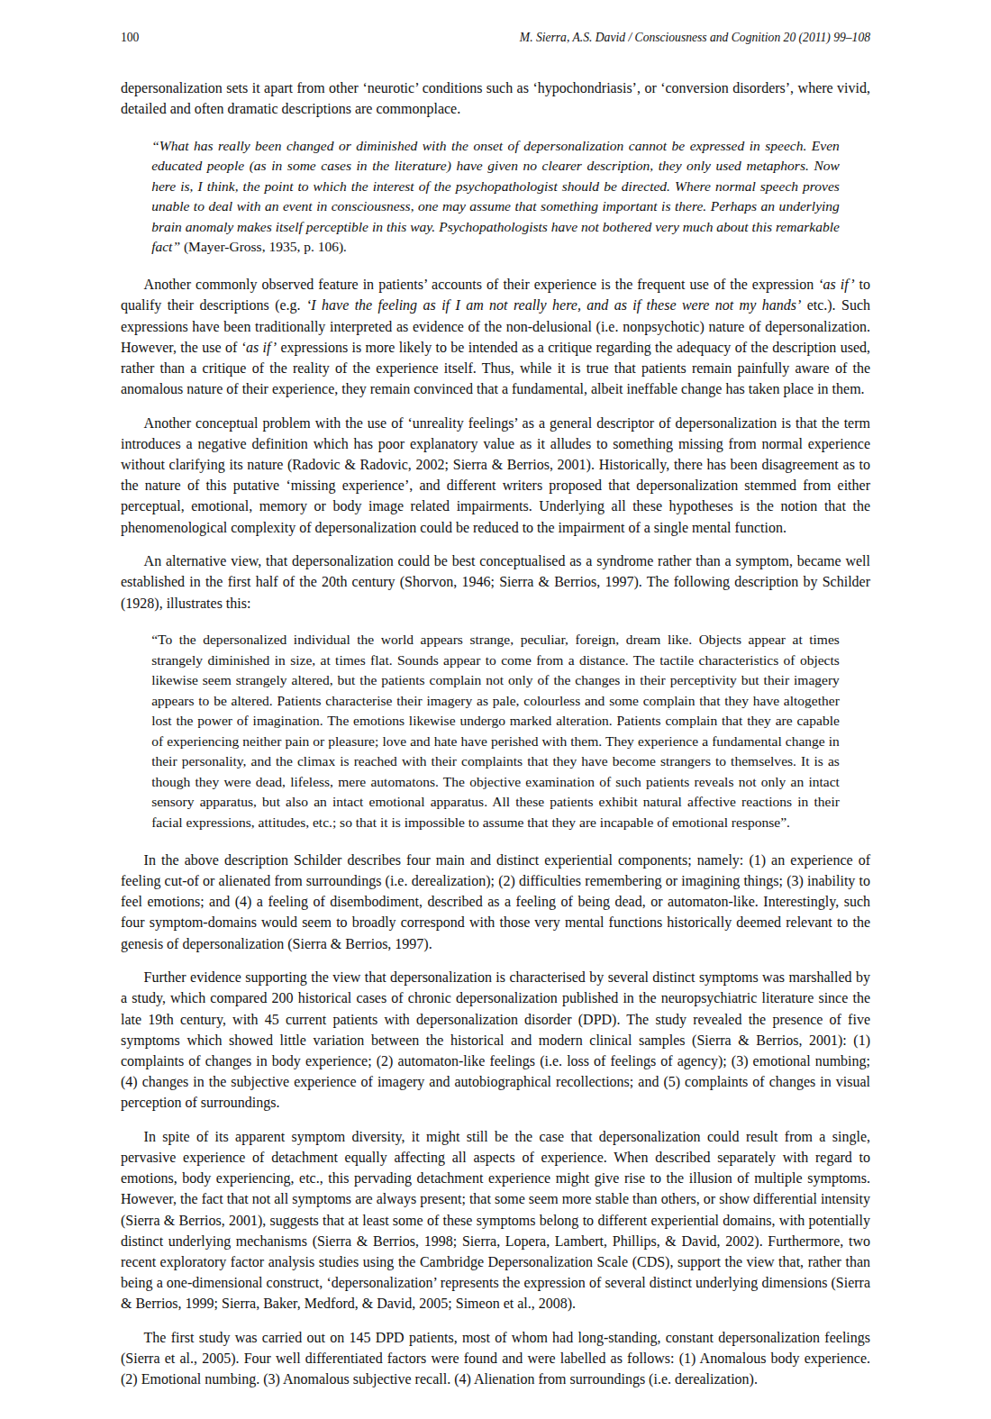100 M. Sierra, A.S. David / Consciousness and Cognition 20 (2011) 99–108
depersonalization sets it apart from other ‘neurotic’ conditions such as ‘hypochondriasis’, or ‘conversion disorders’, where vivid, detailed and often dramatic descriptions are commonplace.
“What has really been changed or diminished with the onset of depersonalization cannot be expressed in speech. Even educated people (as in some cases in the literature) have given no clearer description, they only used metaphors. Now here is, I think, the point to which the interest of the psychopathologist should be directed. Where normal speech proves unable to deal with an event in consciousness, one may assume that something important is there. Perhaps an underlying brain anomaly makes itself perceptible in this way. Psychopathologists have not bothered very much about this remarkable fact” (Mayer-Gross, 1935, p. 106).
Another commonly observed feature in patients’ accounts of their experience is the frequent use of the expression ‘as if’ to qualify their descriptions (e.g. ‘I have the feeling as if I am not really here, and as if these were not my hands’ etc.). Such expressions have been traditionally interpreted as evidence of the non-delusional (i.e. nonpsychotic) nature of depersonalization. However, the use of ‘as if’ expressions is more likely to be intended as a critique regarding the adequacy of the description used, rather than a critique of the reality of the experience itself. Thus, while it is true that patients remain painfully aware of the anomalous nature of their experience, they remain convinced that a fundamental, albeit ineffable change has taken place in them.
Another conceptual problem with the use of ‘unreality feelings’ as a general descriptor of depersonalization is that the term introduces a negative definition which has poor explanatory value as it alludes to something missing from normal experience without clarifying its nature (Radovic & Radovic, 2002; Sierra & Berrios, 2001). Historically, there has been disagreement as to the nature of this putative ‘missing experience’, and different writers proposed that depersonalization stemmed from either perceptual, emotional, memory or body image related impairments. Underlying all these hypotheses is the notion that the phenomenological complexity of depersonalization could be reduced to the impairment of a single mental function.
An alternative view, that depersonalization could be best conceptualised as a syndrome rather than a symptom, became well established in the first half of the 20th century (Shorvon, 1946; Sierra & Berrios, 1997). The following description by Schilder (1928), illustrates this:
“To the depersonalized individual the world appears strange, peculiar, foreign, dream like. Objects appear at times strangely diminished in size, at times flat. Sounds appear to come from a distance. The tactile characteristics of objects likewise seem strangely altered, but the patients complain not only of the changes in their perceptivity but their imagery appears to be altered. Patients characterise their imagery as pale, colourless and some complain that they have altogether lost the power of imagination. The emotions likewise undergo marked alteration. Patients complain that they are capable of experiencing neither pain or pleasure; love and hate have perished with them. They experience a fundamental change in their personality, and the climax is reached with their complaints that they have become strangers to themselves. It is as though they were dead, lifeless, mere automatons. The objective examination of such patients reveals not only an intact sensory apparatus, but also an intact emotional apparatus. All these patients exhibit natural affective reactions in their facial expressions, attitudes, etc.; so that it is impossible to assume that they are incapable of emotional response”.
In the above description Schilder describes four main and distinct experiential components; namely: (1) an experience of feeling cut-of or alienated from surroundings (i.e. derealization); (2) difficulties remembering or imagining things; (3) inability to feel emotions; and (4) a feeling of disembodiment, described as a feeling of being dead, or automaton-like. Interestingly, such four symptom-domains would seem to broadly correspond with those very mental functions historically deemed relevant to the genesis of depersonalization (Sierra & Berrios, 1997).
Further evidence supporting the view that depersonalization is characterised by several distinct symptoms was marshalled by a study, which compared 200 historical cases of chronic depersonalization published in the neuropsychiatric literature since the late 19th century, with 45 current patients with depersonalization disorder (DPD). The study revealed the presence of five symptoms which showed little variation between the historical and modern clinical samples (Sierra & Berrios, 2001): (1) complaints of changes in body experience; (2) automaton-like feelings (i.e. loss of feelings of agency); (3) emotional numbing; (4) changes in the subjective experience of imagery and autobiographical recollections; and (5) complaints of changes in visual perception of surroundings.
In spite of its apparent symptom diversity, it might still be the case that depersonalization could result from a single, pervasive experience of detachment equally affecting all aspects of experience. When described separately with regard to emotions, body experiencing, etc., this pervading detachment experience might give rise to the illusion of multiple symptoms. However, the fact that not all symptoms are always present; that some seem more stable than others, or show differential intensity (Sierra & Berrios, 2001), suggests that at least some of these symptoms belong to different experiential domains, with potentially distinct underlying mechanisms (Sierra & Berrios, 1998; Sierra, Lopera, Lambert, Phillips, & David, 2002). Furthermore, two recent exploratory factor analysis studies using the Cambridge Depersonalization Scale (CDS), support the view that, rather than being a one-dimensional construct, ‘depersonalization’ represents the expression of several distinct underlying dimensions (Sierra & Berrios, 1999; Sierra, Baker, Medford, & David, 2005; Simeon et al., 2008).
The first study was carried out on 145 DPD patients, most of whom had long-standing, constant depersonalization feelings (Sierra et al., 2005). Four well differentiated factors were found and were labelled as follows: (1) Anomalous body experience. (2) Emotional numbing. (3) Anomalous subjective recall. (4) Alienation from surroundings (i.e. derealization).